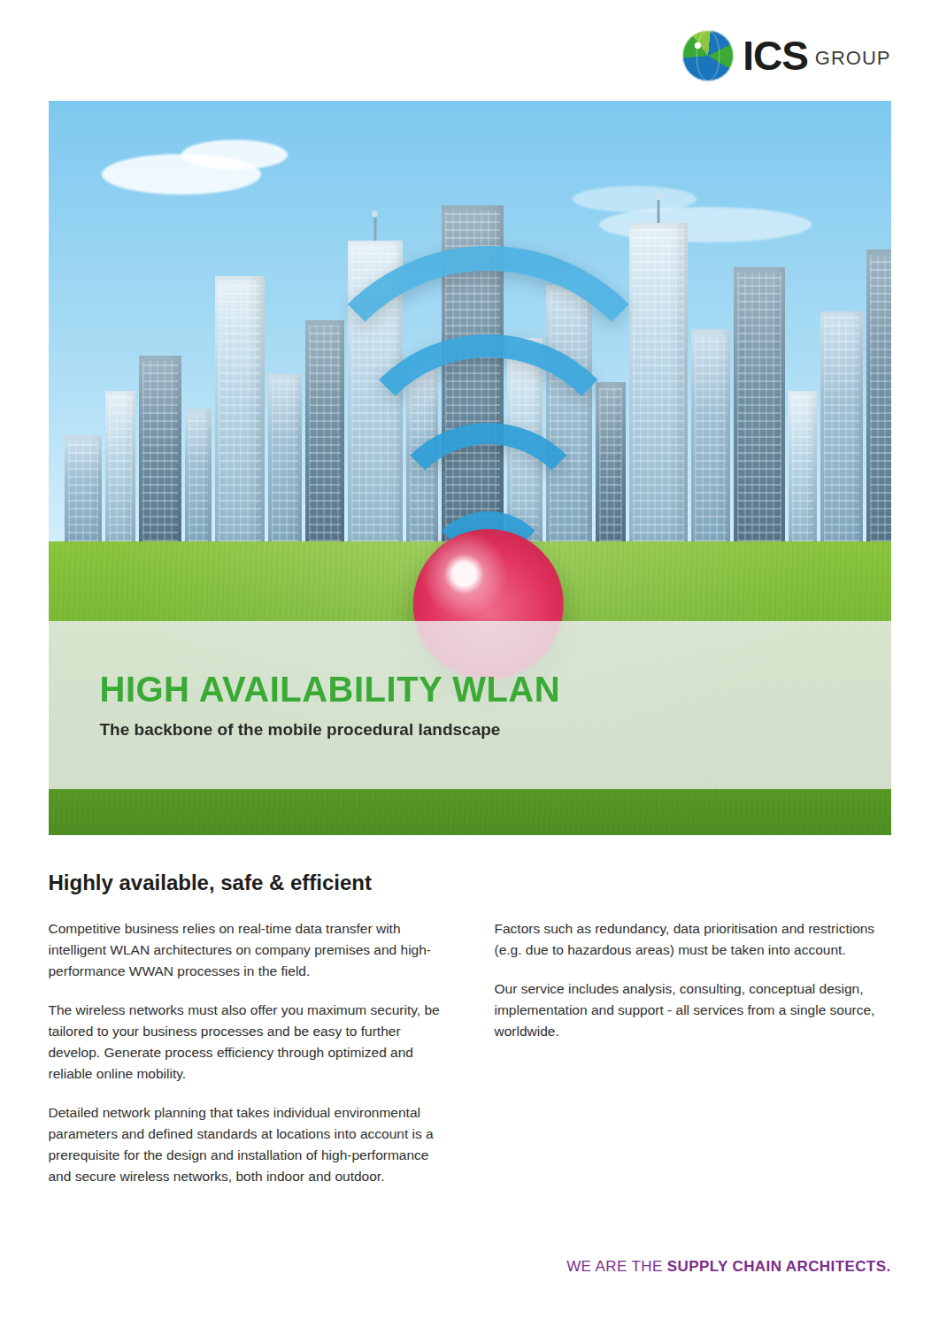ICSGROUP
High Availability WLAN
The backbone of the mobile procedural landscape
Highly available, safe & efficient
Competitive business relies on real-time data transfer with intelligent WLAN architectures on company premises and high-performance WWAN processes in the field.
The wireless networks must also offer you maximum security, be tailored to your business processes and be easy to further develop. Generate process efficiency through optimized and reliable online mobility.
Detailed network planning that takes individual environmental parameters and defined standards at locations into account is a prerequisite for the design and installation of high-performance and secure wireless networks, both indoor and outdoor.
Factors such as redundancy, data prioritisation and restrictions (e.g. due to hazardous areas) must be taken into account.
Our service includes analysis, consulting, conceptual design, implementation and support - all services from a single source, worldwide.
WE ARE THE SUPPLY CHAIN ARCHITECTS.